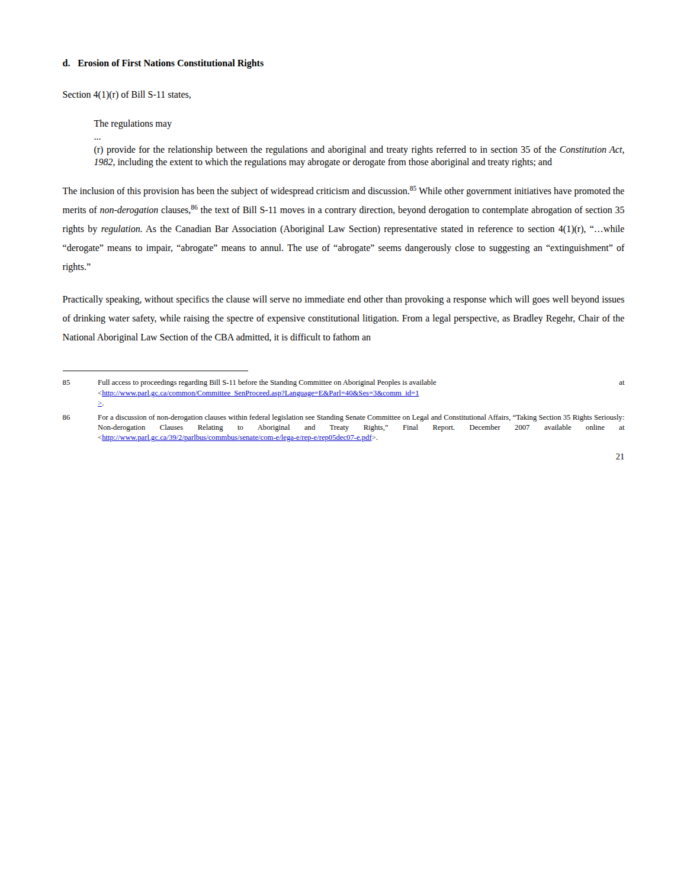d. Erosion of First Nations Constitutional Rights
Section 4(1)(r) of Bill S-11 states,
The regulations may
... (r) provide for the relationship between the regulations and aboriginal and treaty rights referred to in section 35 of the Constitution Act, 1982, including the extent to which the regulations may abrogate or derogate from those aboriginal and treaty rights; and
The inclusion of this provision has been the subject of widespread criticism and discussion.85 While other government initiatives have promoted the merits of non-derogation clauses,86 the text of Bill S-11 moves in a contrary direction, beyond derogation to contemplate abrogation of section 35 rights by regulation. As the Canadian Bar Association (Aboriginal Law Section) representative stated in reference to section 4(1)(r), “…while “derogate” means to impair, “abrogate” means to annul. The use of “abrogate” seems dangerously close to suggesting an “extinguishment” of rights.”
Practically speaking, without specifics the clause will serve no immediate end other than provoking a response which will goes well beyond issues of drinking water safety, while raising the spectre of expensive constitutional litigation. From a legal perspective, as Bradley Regehr, Chair of the National Aboriginal Law Section of the CBA admitted, it is difficult to fathom an
85
Full access to proceedings regarding Bill S-11 before the Standing Committee on Aboriginal Peoples is available at
<http://www.parl.gc.ca/common/Committee_SenProceed.asp?Language=E&Parl=40&Ses=3&comm_id=1
>.
86
For a discussion of non-derogation clauses within federal legislation see Standing Senate Committee on Legal and Constitutional Affairs, “Taking Section 35 Rights Seriously: Non-derogation Clauses Relating to Aboriginal and Treaty Rights,” Final Report. December 2007 available online at <http://www.parl.gc.ca/39/2/parlbus/commbus/senate/com-e/lega-e/rep-e/rep05dec07-e.pdf>.
21